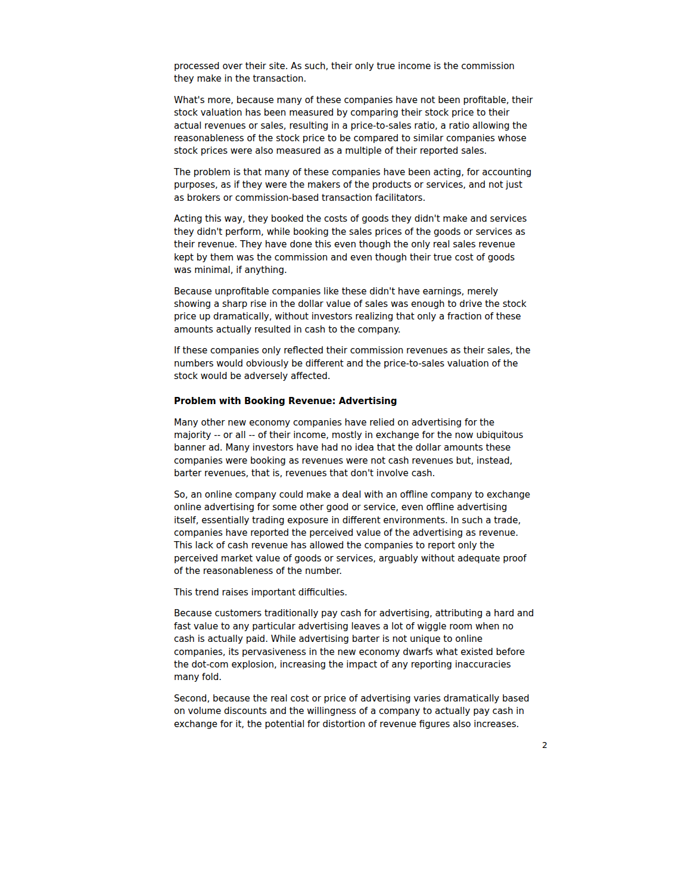processed over their site. As such, their only true income is the commission they make in the transaction.
What's more, because many of these companies have not been profitable, their stock valuation has been measured by comparing their stock price to their actual revenues or sales, resulting in a price-to-sales ratio, a ratio allowing the reasonableness of the stock price to be compared to similar companies whose stock prices were also measured as a multiple of their reported sales.
The problem is that many of these companies have been acting, for accounting purposes, as if they were the makers of the products or services, and not just as brokers or commission-based transaction facilitators.
Acting this way, they booked the costs of goods they didn't make and services they didn't perform, while booking the sales prices of the goods or services as their revenue. They have done this even though the only real sales revenue kept by them was the commission and even though their true cost of goods was minimal, if anything.
Because unprofitable companies like these didn't have earnings, merely showing a sharp rise in the dollar value of sales was enough to drive the stock price up dramatically, without investors realizing that only a fraction of these amounts actually resulted in cash to the company.
If these companies only reflected their commission revenues as their sales, the numbers would obviously be different and the price-to-sales valuation of the stock would be adversely affected.
Problem with Booking Revenue: Advertising
Many other new economy companies have relied on advertising for the majority -- or all -- of their income, mostly in exchange for the now ubiquitous banner ad. Many investors have had no idea that the dollar amounts these companies were booking as revenues were not cash revenues but, instead, barter revenues, that is, revenues that don't involve cash.
So, an online company could make a deal with an offline company to exchange online advertising for some other good or service, even offline advertising itself, essentially trading exposure in different environments. In such a trade, companies have reported the perceived value of the advertising as revenue. This lack of cash revenue has allowed the companies to report only the perceived market value of goods or services, arguably without adequate proof of the reasonableness of the number.
This trend raises important difficulties.
Because customers traditionally pay cash for advertising, attributing a hard and fast value to any particular advertising leaves a lot of wiggle room when no cash is actually paid. While advertising barter is not unique to online companies, its pervasiveness in the new economy dwarfs what existed before the dot-com explosion, increasing the impact of any reporting inaccuracies many fold.
Second, because the real cost or price of advertising varies dramatically based on volume discounts and the willingness of a company to actually pay cash in exchange for it, the potential for distortion of revenue figures also increases.
2